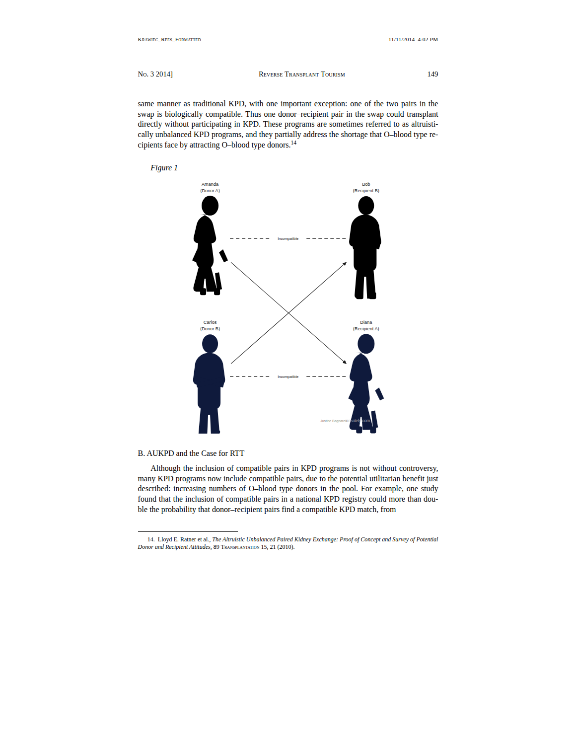Krawiec_Rees_Formatted 11/11/2014 4:02 PM
No. 3 2014] Reverse Transplant Tourism 149
same manner as traditional KPD, with one important exception: one of the two pairs in the swap is biologically compatible. Thus one donor–recipient pair in the swap could transplant directly without participating in KPD. These programs are sometimes referred to as altruistically unbalanced KPD programs, and they partially address the shortage that O–blood type recipients face by attracting O–blood type donors.14
Figure 1
Amanda (Donor A) Bob (Recipient B) Carlos (Donor B) Diana (Recipient A) Incompatible Incompatible Justine Bagnarelli creately.com
B. AUKPD and the Case for RTT
Although the inclusion of compatible pairs in KPD programs is not without controversy, many KPD programs now include compatible pairs, due to the potential utilitarian benefit just described: increasing numbers of O–blood type donors in the pool. For example, one study found that the inclusion of compatible pairs in a national KPD registry could more than double the probability that donor–recipient pairs find a compatible KPD match, from
14. Lloyd E. Ratner et al., The Altruistic Unbalanced Paired Kidney Exchange: Proof of Concept and Survey of Potential Donor and Recipient Attitudes, 89 Transplantation 15, 21 (2010).